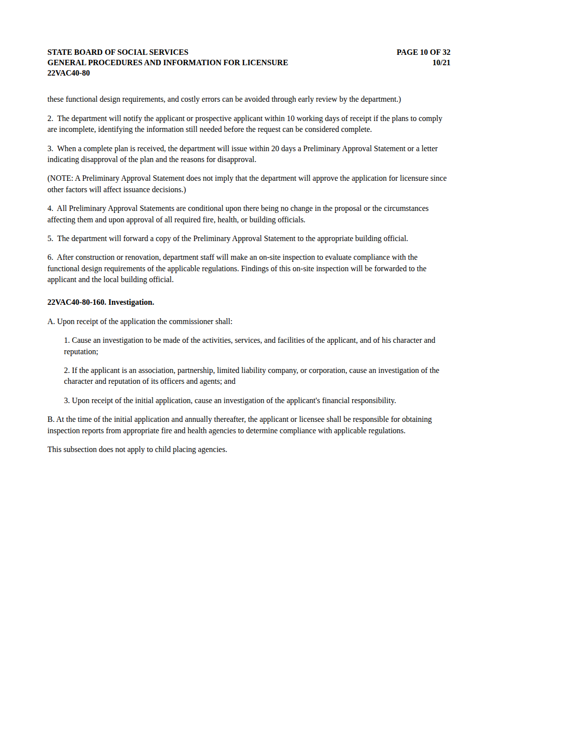State Board of Social Services
General Procedures and Information for Licensure
22VAC40-80
Page 10 of 32
10/21
these functional design requirements, and costly errors can be avoided through early review by the department.)
2. The department will notify the applicant or prospective applicant within 10 working days of receipt if the plans to comply are incomplete, identifying the information still needed before the request can be considered complete.
3. When a complete plan is received, the department will issue within 20 days a Preliminary Approval Statement or a letter indicating disapproval of the plan and the reasons for disapproval.
(NOTE: A Preliminary Approval Statement does not imply that the department will approve the application for licensure since other factors will affect issuance decisions.)
4. All Preliminary Approval Statements are conditional upon there being no change in the proposal or the circumstances affecting them and upon approval of all required fire, health, or building officials.
5. The department will forward a copy of the Preliminary Approval Statement to the appropriate building official.
6. After construction or renovation, department staff will make an on-site inspection to evaluate compliance with the functional design requirements of the applicable regulations. Findings of this on-site inspection will be forwarded to the applicant and the local building official.
22VAC40-80-160. Investigation.
A. Upon receipt of the application the commissioner shall:
1. Cause an investigation to be made of the activities, services, and facilities of the applicant, and of his character and reputation;
2. If the applicant is an association, partnership, limited liability company, or corporation, cause an investigation of the character and reputation of its officers and agents; and
3. Upon receipt of the initial application, cause an investigation of the applicant's financial responsibility.
B. At the time of the initial application and annually thereafter, the applicant or licensee shall be responsible for obtaining inspection reports from appropriate fire and health agencies to determine compliance with applicable regulations.
This subsection does not apply to child placing agencies.